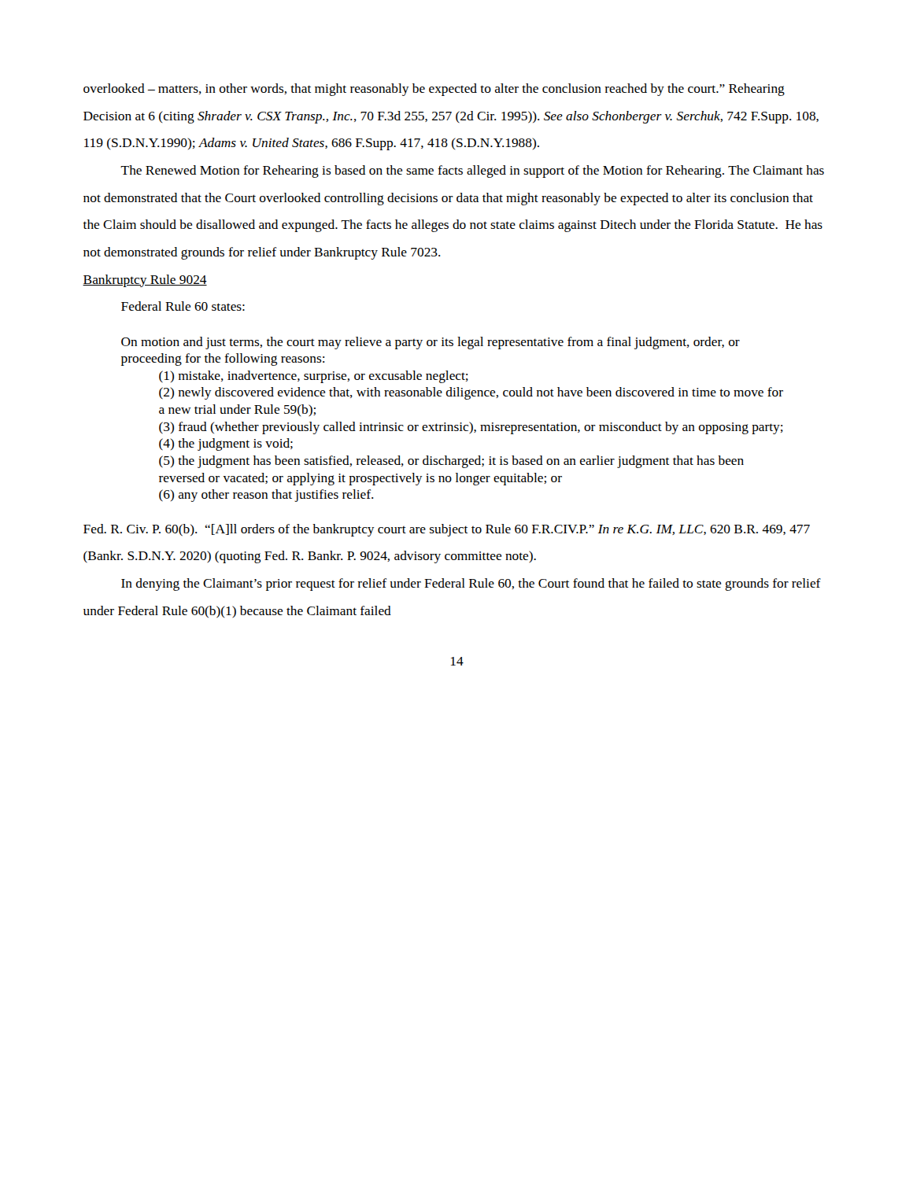overlooked – matters, in other words, that might reasonably be expected to alter the conclusion reached by the court.” Rehearing Decision at 6 (citing Shrader v. CSX Transp., Inc., 70 F.3d 255, 257 (2d Cir. 1995)). See also Schonberger v. Serchuk, 742 F.Supp. 108, 119 (S.D.N.Y.1990); Adams v. United States, 686 F.Supp. 417, 418 (S.D.N.Y.1988).
The Renewed Motion for Rehearing is based on the same facts alleged in support of the Motion for Rehearing. The Claimant has not demonstrated that the Court overlooked controlling decisions or data that might reasonably be expected to alter its conclusion that the Claim should be disallowed and expunged. The facts he alleges do not state claims against Ditech under the Florida Statute. He has not demonstrated grounds for relief under Bankruptcy Rule 7023.
Bankruptcy Rule 9024
Federal Rule 60 states:
On motion and just terms, the court may relieve a party or its legal representative from a final judgment, order, or proceeding for the following reasons:
(1) mistake, inadvertence, surprise, or excusable neglect;
(2) newly discovered evidence that, with reasonable diligence, could not have been discovered in time to move for a new trial under Rule 59(b);
(3) fraud (whether previously called intrinsic or extrinsic), misrepresentation, or misconduct by an opposing party;
(4) the judgment is void;
(5) the judgment has been satisfied, released, or discharged; it is based on an earlier judgment that has been reversed or vacated; or applying it prospectively is no longer equitable; or
(6) any other reason that justifies relief.
Fed. R. Civ. P. 60(b). “[A]ll orders of the bankruptcy court are subject to Rule 60 F.R.CIV.P.” In re K.G. IM, LLC, 620 B.R. 469, 477 (Bankr. S.D.N.Y. 2020) (quoting Fed. R. Bankr. P. 9024, advisory committee note).
In denying the Claimant’s prior request for relief under Federal Rule 60, the Court found that he failed to state grounds for relief under Federal Rule 60(b)(1) because the Claimant failed
14